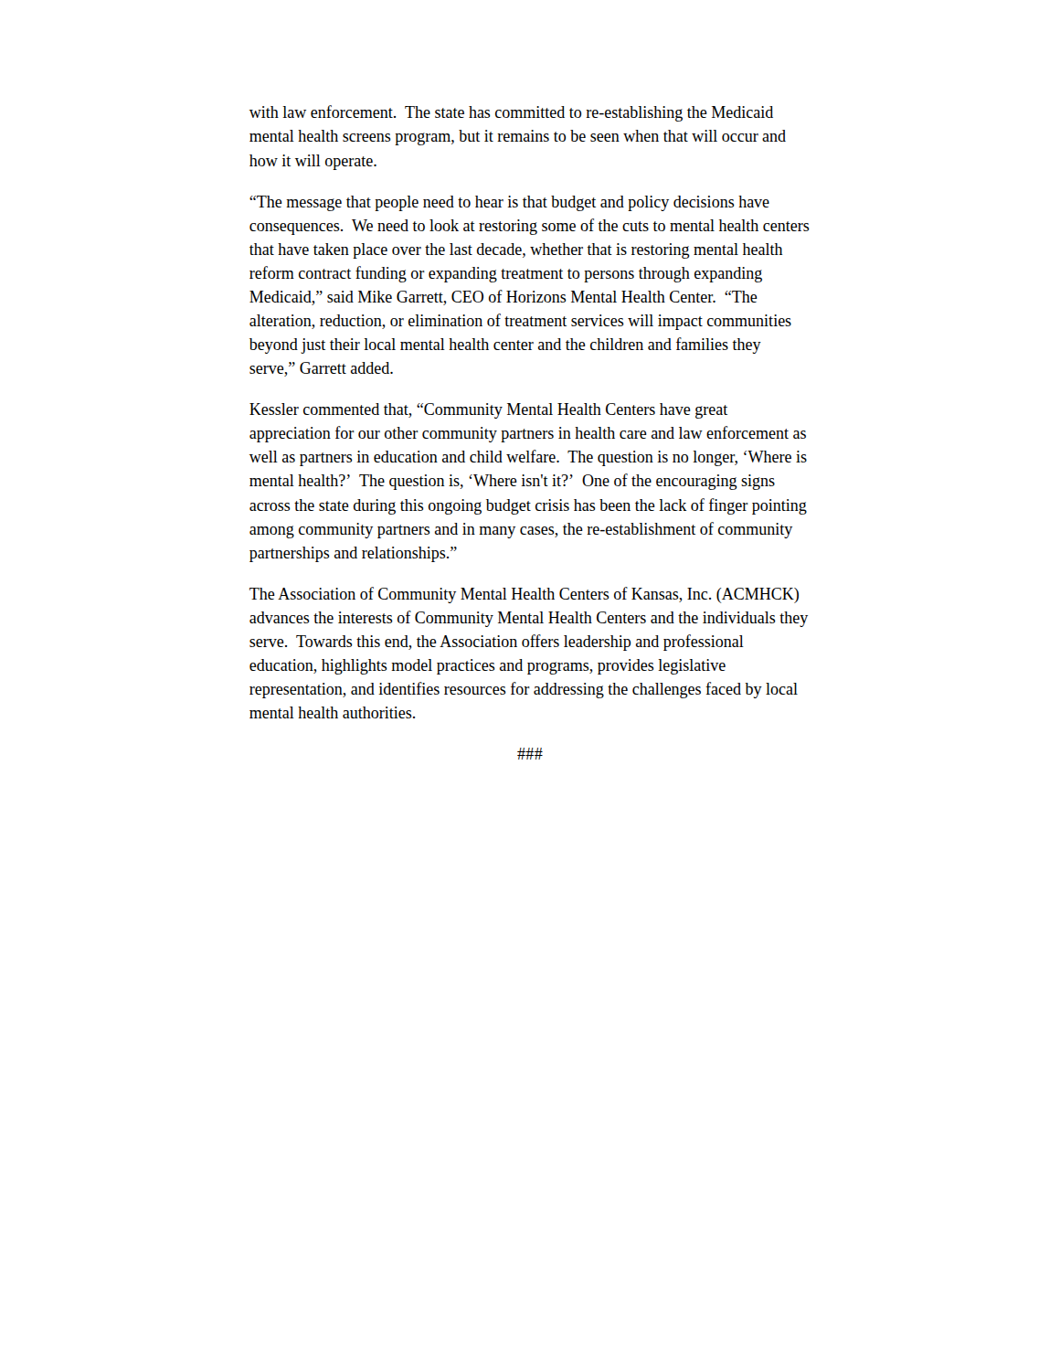with law enforcement. The state has committed to re-establishing the Medicaid mental health screens program, but it remains to be seen when that will occur and how it will operate.
“The message that people need to hear is that budget and policy decisions have consequences. We need to look at restoring some of the cuts to mental health centers that have taken place over the last decade, whether that is restoring mental health reform contract funding or expanding treatment to persons through expanding Medicaid,” said Mike Garrett, CEO of Horizons Mental Health Center. “The alteration, reduction, or elimination of treatment services will impact communities beyond just their local mental health center and the children and families they serve,” Garrett added.
Kessler commented that, “Community Mental Health Centers have great appreciation for our other community partners in health care and law enforcement as well as partners in education and child welfare. The question is no longer, ‘Where is mental health?’ The question is, ‘Where isn't it?’ One of the encouraging signs across the state during this ongoing budget crisis has been the lack of finger pointing among community partners and in many cases, the re-establishment of community partnerships and relationships.”
The Association of Community Mental Health Centers of Kansas, Inc. (ACMHCK) advances the interests of Community Mental Health Centers and the individuals they serve. Towards this end, the Association offers leadership and professional education, highlights model practices and programs, provides legislative representation, and identifies resources for addressing the challenges faced by local mental health authorities.
###